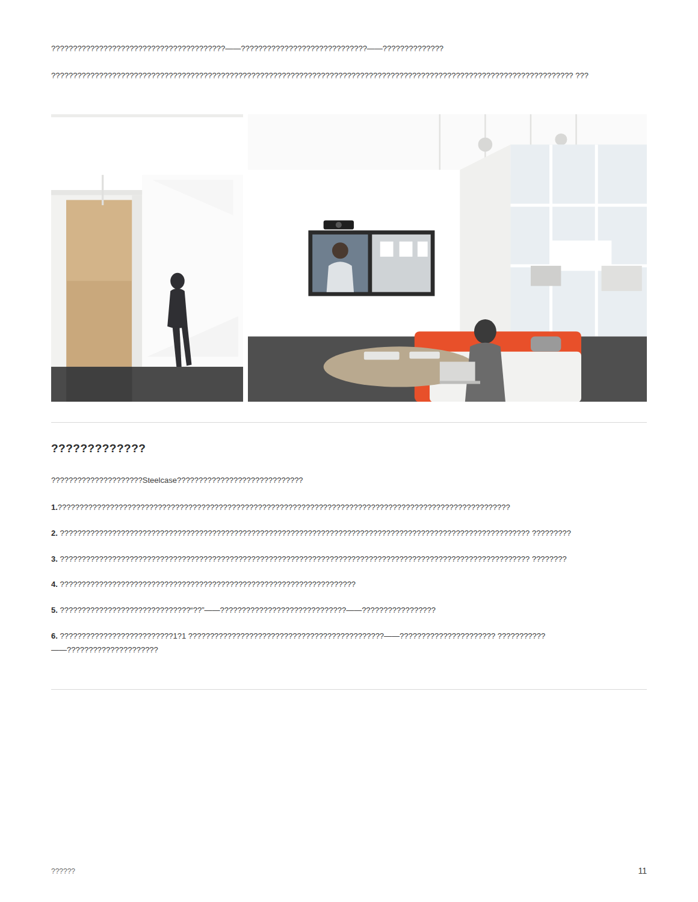????????????????????????????????????????——?????????????????????????????——??????????????
???????????????????????????????????????????????????????????????????????????????????????????????????????????????????????? ???
?????????????
?????????????????????Steelcase?????????????????????????????
1.????????????????????????????????????????????????????????????????????????????????????????????????????????
2. ???????????????????????????????????????????????????????????????????????????????????????????????????????????? ?????????
3. ???????????????????????????????????????????????????????????????????????????????????????????????????????????? ????????
4. ????????????????????????????????????????????????????????????????????
5. ??????????????????????????????“??”——?????????????????????????????——?????????????????
6. ??????????????????????????1?1 ?????????????????????????????????????????????——?????????????????????? ???????????——?????????????????????
?????? 11